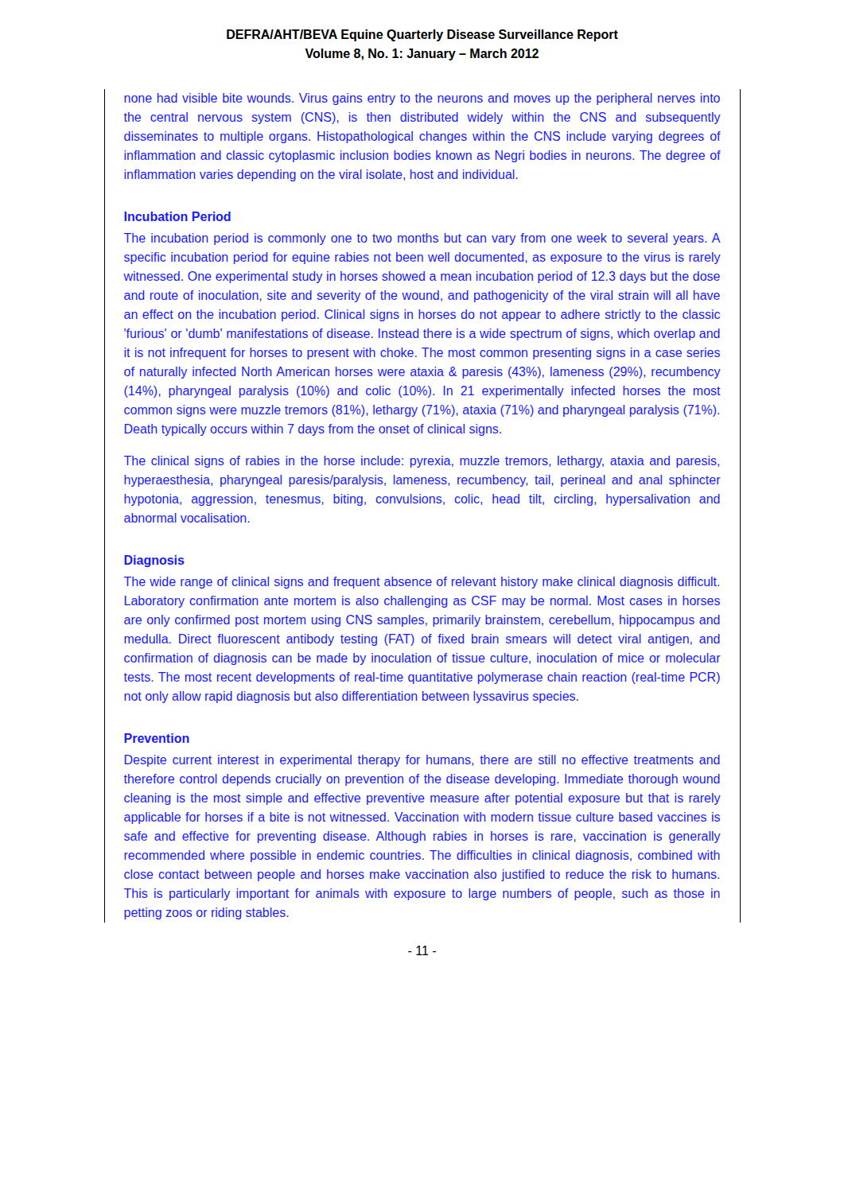DEFRA/AHT/BEVA Equine Quarterly Disease Surveillance Report
Volume 8, No. 1: January – March 2012
none had visible bite wounds. Virus gains entry to the neurons and moves up the peripheral nerves into the central nervous system (CNS), is then distributed widely within the CNS and subsequently disseminates to multiple organs. Histopathological changes within the CNS include varying degrees of inflammation and classic cytoplasmic inclusion bodies known as Negri bodies in neurons. The degree of inflammation varies depending on the viral isolate, host and individual.
Incubation Period
The incubation period is commonly one to two months but can vary from one week to several years. A specific incubation period for equine rabies not been well documented, as exposure to the virus is rarely witnessed. One experimental study in horses showed a mean incubation period of 12.3 days but the dose and route of inoculation, site and severity of the wound, and pathogenicity of the viral strain will all have an effect on the incubation period. Clinical signs in horses do not appear to adhere strictly to the classic 'furious' or 'dumb' manifestations of disease. Instead there is a wide spectrum of signs, which overlap and it is not infrequent for horses to present with choke. The most common presenting signs in a case series of naturally infected North American horses were ataxia & paresis (43%), lameness (29%), recumbency (14%), pharyngeal paralysis (10%) and colic (10%). In 21 experimentally infected horses the most common signs were muzzle tremors (81%), lethargy (71%), ataxia (71%) and pharyngeal paralysis (71%). Death typically occurs within 7 days from the onset of clinical signs.
The clinical signs of rabies in the horse include: pyrexia, muzzle tremors, lethargy, ataxia and paresis, hyperaesthesia, pharyngeal paresis/paralysis, lameness, recumbency, tail, perineal and anal sphincter hypotonia, aggression, tenesmus, biting, convulsions, colic, head tilt, circling, hypersalivation and abnormal vocalisation.
Diagnosis
The wide range of clinical signs and frequent absence of relevant history make clinical diagnosis difficult. Laboratory confirmation ante mortem is also challenging as CSF may be normal. Most cases in horses are only confirmed post mortem using CNS samples, primarily brainstem, cerebellum, hippocampus and medulla. Direct fluorescent antibody testing (FAT) of fixed brain smears will detect viral antigen, and confirmation of diagnosis can be made by inoculation of tissue culture, inoculation of mice or molecular tests. The most recent developments of real-time quantitative polymerase chain reaction (real-time PCR) not only allow rapid diagnosis but also differentiation between lyssavirus species.
Prevention
Despite current interest in experimental therapy for humans, there are still no effective treatments and therefore control depends crucially on prevention of the disease developing. Immediate thorough wound cleaning is the most simple and effective preventive measure after potential exposure but that is rarely applicable for horses if a bite is not witnessed. Vaccination with modern tissue culture based vaccines is safe and effective for preventing disease. Although rabies in horses is rare, vaccination is generally recommended where possible in endemic countries. The difficulties in clinical diagnosis, combined with close contact between people and horses make vaccination also justified to reduce the risk to humans. This is particularly important for animals with exposure to large numbers of people, such as those in petting zoos or riding stables.
- 11 -